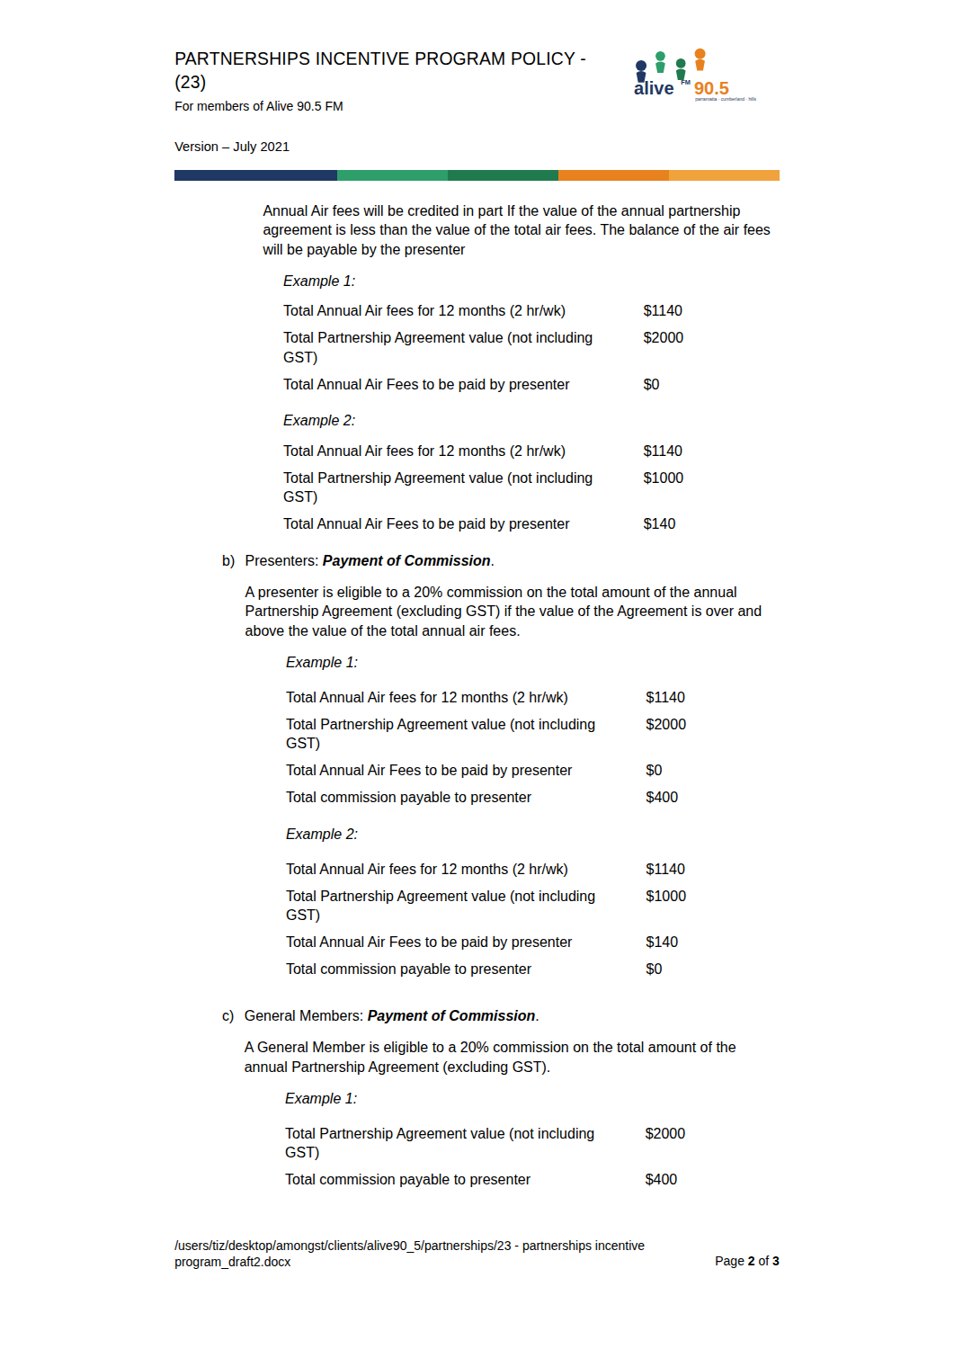PARTNERSHIPS INCENTIVE PROGRAM POLICY - (23)
For members of Alive 90.5 FM
Version – July 2021
alive FM 90.5 parramatta · cumberland · hills
Annual Air fees will be credited in part If the value of the annual partnership agreement is less than the value of the total air fees. The balance of the air fees will be payable by the presenter
Example 1:
| Total Annual Air fees for 12 months (2 hr/wk) | $1140 |
| Total Partnership Agreement value (not including GST) | $2000 |
| Total Annual Air Fees to be paid by presenter | $0 |
Example 2:
| Total Annual Air fees for 12 months (2 hr/wk) | $1140 |
| Total Partnership Agreement value (not including GST) | $1000 |
| Total Annual Air Fees to be paid by presenter | $140 |
b)
Presenters: Payment of Commission.
A presenter is eligible to a 20% commission on the total amount of the annual Partnership Agreement (excluding GST) if the value of the Agreement is over and above the value of the total annual air fees.
Example 1:
| Total Annual Air fees for 12 months (2 hr/wk) | $1140 |
| Total Partnership Agreement value (not including GST) | $2000 |
| Total Annual Air Fees to be paid by presenter | $0 |
| Total commission payable to presenter | $400 |
Example 2:
| Total Annual Air fees for 12 months (2 hr/wk) | $1140 |
| Total Partnership Agreement value (not including GST) | $1000 |
| Total Annual Air Fees to be paid by presenter | $140 |
| Total commission payable to presenter | $0 |
c)
General Members: Payment of Commission.
A General Member is eligible to a 20% commission on the total amount of the annual Partnership Agreement (excluding GST).
Example 1:
| Total Partnership Agreement value (not including GST) | $2000 |
| Total commission payable to presenter | $400 |
/users/tiz/desktop/amongst/clients/alive90_5/partnerships/23 - partnerships incentive program_draft2.docx
Page 2 of 3